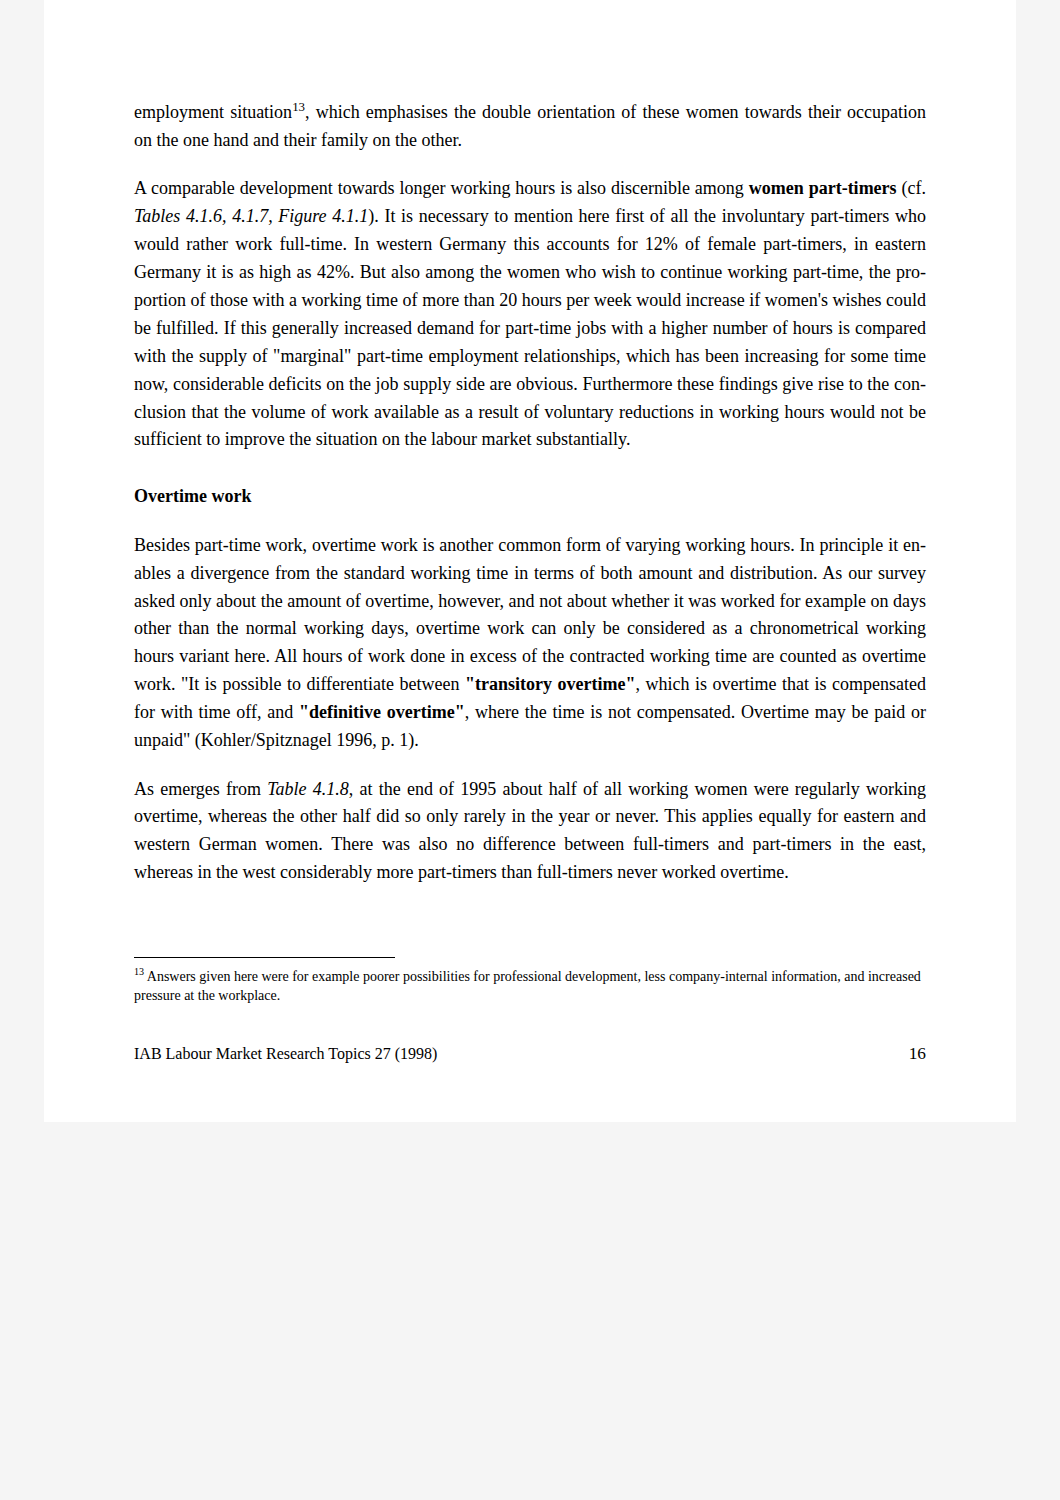employment situation13, which emphasises the double orientation of these women towards their occupation on the one hand and their family on the other.
A comparable development towards longer working hours is also discernible among women part-timers (cf. Tables 4.1.6, 4.1.7, Figure 4.1.1). It is necessary to mention here first of all the involuntary part-timers who would rather work full-time. In western Germany this accounts for 12% of female part-timers, in eastern Germany it is as high as 42%. But also among the women who wish to continue working part-time, the proportion of those with a working time of more than 20 hours per week would increase if women's wishes could be fulfilled. If this generally increased demand for part-time jobs with a higher number of hours is compared with the supply of "marginal" part-time employment relationships, which has been increasing for some time now, considerable deficits on the job supply side are obvious. Furthermore these findings give rise to the conclusion that the volume of work available as a result of voluntary reductions in working hours would not be sufficient to improve the situation on the labour market substantially.
Overtime work
Besides part-time work, overtime work is another common form of varying working hours. In principle it enables a divergence from the standard working time in terms of both amount and distribution. As our survey asked only about the amount of overtime, however, and not about whether it was worked for example on days other than the normal working days, overtime work can only be considered as a chronometrical working hours variant here. All hours of work done in excess of the contracted working time are counted as overtime work. "It is possible to differentiate between "transitory overtime", which is overtime that is compensated for with time off, and "definitive overtime", where the time is not compensated. Overtime may be paid or unpaid" (Kohler/Spitznagel 1996, p. 1).
As emerges from Table 4.1.8, at the end of 1995 about half of all working women were regularly working overtime, whereas the other half did so only rarely in the year or never. This applies equally for eastern and western German women. There was also no difference between full-timers and part-timers in the east, whereas in the west considerably more part-timers than full-timers never worked overtime.
13 Answers given here were for example poorer possibilities for professional development, less company-internal information, and increased pressure at the workplace.
IAB Labour Market Research Topics 27 (1998) 16